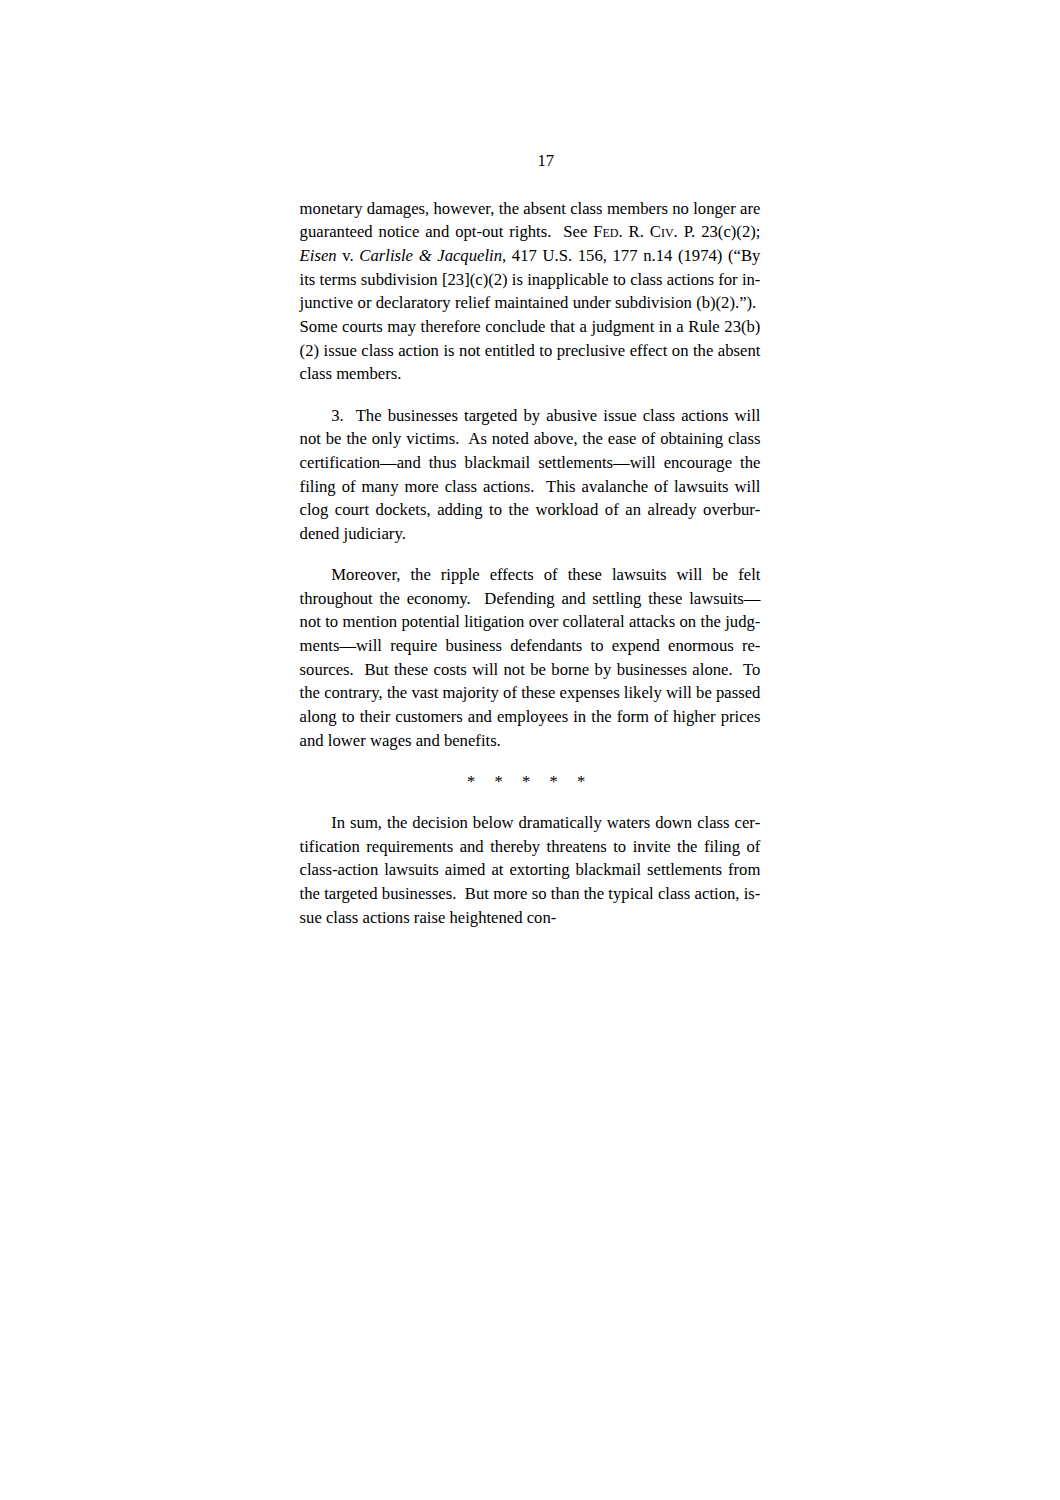17
monetary damages, however, the absent class members no longer are guaranteed notice and opt-out rights. See Fed. R. Civ. P. 23(c)(2); Eisen v. Carlisle & Jacquelin, 417 U.S. 156, 177 n.14 (1974) (“By its terms subdivision [23](c)(2) is inapplicable to class actions for injunctive or declaratory relief maintained under subdivision (b)(2).”). Some courts may therefore conclude that a judgment in a Rule 23(b)(2) issue class action is not entitled to preclusive effect on the absent class members.
3. The businesses targeted by abusive issue class actions will not be the only victims. As noted above, the ease of obtaining class certification—and thus blackmail settlements—will encourage the filing of many more class actions. This avalanche of lawsuits will clog court dockets, adding to the workload of an already overburdened judiciary.
Moreover, the ripple effects of these lawsuits will be felt throughout the economy. Defending and settling these lawsuits—not to mention potential litigation over collateral attacks on the judgments—will require business defendants to expend enormous resources. But these costs will not be borne by businesses alone. To the contrary, the vast majority of these expenses likely will be passed along to their customers and employees in the form of higher prices and lower wages and benefits.
* * * * *
In sum, the decision below dramatically waters down class certification requirements and thereby threatens to invite the filing of class-action lawsuits aimed at extorting blackmail settlements from the targeted businesses. But more so than the typical class action, issue class actions raise heightened con-